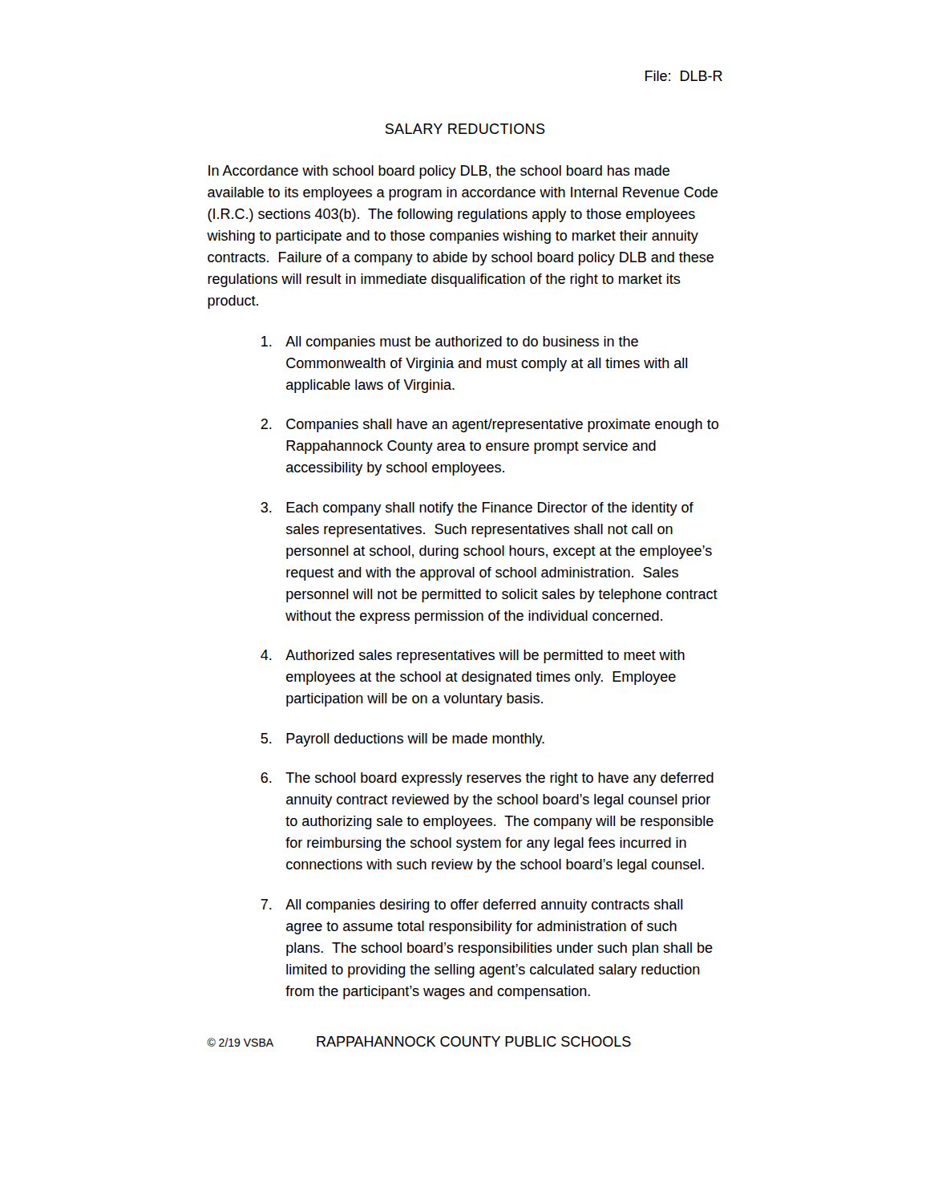File: DLB-R
SALARY REDUCTIONS
In Accordance with school board policy DLB, the school board has made available to its employees a program in accordance with Internal Revenue Code (I.R.C.) sections 403(b). The following regulations apply to those employees wishing to participate and to those companies wishing to market their annuity contracts. Failure of a company to abide by school board policy DLB and these regulations will result in immediate disqualification of the right to market its product.
All companies must be authorized to do business in the Commonwealth of Virginia and must comply at all times with all applicable laws of Virginia.
Companies shall have an agent/representative proximate enough to Rappahannock County area to ensure prompt service and accessibility by school employees.
Each company shall notify the Finance Director of the identity of sales representatives. Such representatives shall not call on personnel at school, during school hours, except at the employee’s request and with the approval of school administration. Sales personnel will not be permitted to solicit sales by telephone contract without the express permission of the individual concerned.
Authorized sales representatives will be permitted to meet with employees at the school at designated times only. Employee participation will be on a voluntary basis.
Payroll deductions will be made monthly.
The school board expressly reserves the right to have any deferred annuity contract reviewed by the school board’s legal counsel prior to authorizing sale to employees. The company will be responsible for reimbursing the school system for any legal fees incurred in connections with such review by the school board’s legal counsel.
All companies desiring to offer deferred annuity contracts shall agree to assume total responsibility for administration of such plans. The school board’s responsibilities under such plan shall be limited to providing the selling agent’s calculated salary reduction from the participant’s wages and compensation.
© 2/19 VSBA RAPPAHANNOCK COUNTY PUBLIC SCHOOLS